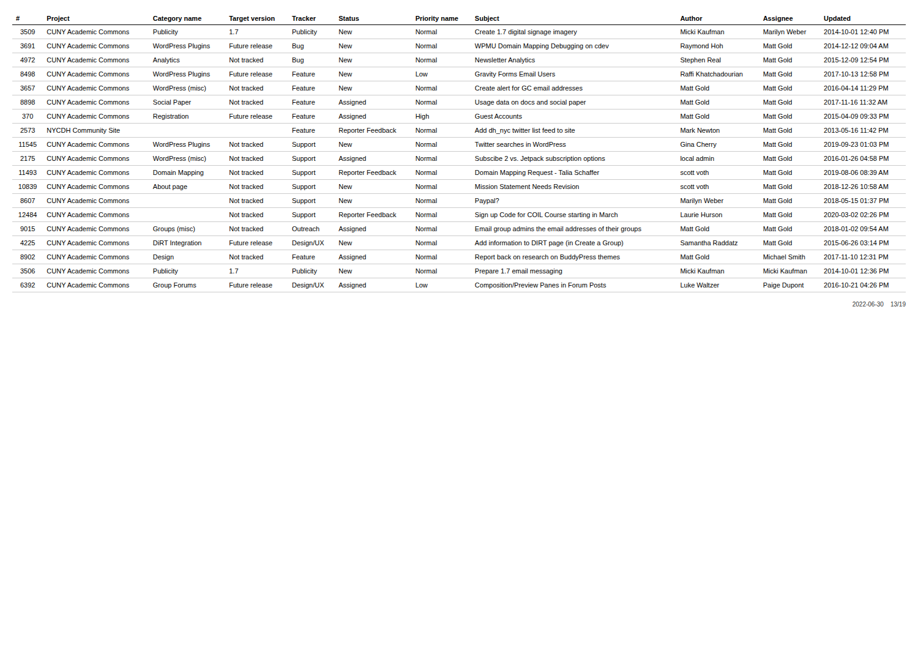| # | Project | Category name | Target version | Tracker | Status | Priority name | Subject | Author | Assignee | Updated |
| --- | --- | --- | --- | --- | --- | --- | --- | --- | --- | --- |
| 3509 | CUNY Academic Commons | Publicity | 1.7 | Publicity | New | Normal | Create 1.7 digital signage imagery | Micki Kaufman | Marilyn Weber | 2014-10-01 12:40 PM |
| 3691 | CUNY Academic Commons | WordPress Plugins | Future release | Bug | New | Normal | WPMU Domain Mapping Debugging on cdev | Raymond Hoh | Matt Gold | 2014-12-12 09:04 AM |
| 4972 | CUNY Academic Commons | Analytics | Not tracked | Bug | New | Normal | Newsletter Analytics | Stephen Real | Matt Gold | 2015-12-09 12:54 PM |
| 8498 | CUNY Academic Commons | WordPress Plugins | Future release | Feature | New | Low | Gravity Forms Email Users | Raffi Khatchadourian | Matt Gold | 2017-10-13 12:58 PM |
| 3657 | CUNY Academic Commons | WordPress (misc) | Not tracked | Feature | New | Normal | Create alert for GC email addresses | Matt Gold | Matt Gold | 2016-04-14 11:29 PM |
| 8898 | CUNY Academic Commons | Social Paper | Not tracked | Feature | Assigned | Normal | Usage data on docs and social paper | Matt Gold | Matt Gold | 2017-11-16 11:32 AM |
| 370 | CUNY Academic Commons | Registration | Future release | Feature | Assigned | High | Guest Accounts | Matt Gold | Matt Gold | 2015-04-09 09:33 PM |
| 2573 | NYCDH Community Site | | | Feature | Reporter Feedback | Normal | Add dh_nyc twitter list feed to site | Mark Newton | Matt Gold | 2013-05-16 11:42 PM |
| 11545 | CUNY Academic Commons | WordPress Plugins | Not tracked | Support | New | Normal | Twitter searches in WordPress | Gina Cherry | Matt Gold | 2019-09-23 01:03 PM |
| 2175 | CUNY Academic Commons | WordPress (misc) | Not tracked | Support | Assigned | Normal | Subscibe 2 vs. Jetpack subscription options | local admin | Matt Gold | 2016-01-26 04:58 PM |
| 11493 | CUNY Academic Commons | Domain Mapping | Not tracked | Support | Reporter Feedback | Normal | Domain Mapping Request - Talia Schaffer | scott voth | Matt Gold | 2019-08-06 08:39 AM |
| 10839 | CUNY Academic Commons | About page | Not tracked | Support | New | Normal | Mission Statement Needs Revision | scott voth | Matt Gold | 2018-12-26 10:58 AM |
| 8607 | CUNY Academic Commons | | Not tracked | Support | New | Normal | Paypal? | Marilyn Weber | Matt Gold | 2018-05-15 01:37 PM |
| 12484 | CUNY Academic Commons | | Not tracked | Support | Reporter Feedback | Normal | Sign up Code for COIL Course starting in March | Laurie Hurson | Matt Gold | 2020-03-02 02:26 PM |
| 9015 | CUNY Academic Commons | Groups (misc) | Not tracked | Outreach | Assigned | Normal | Email group admins the email addresses of their groups | Matt Gold | Matt Gold | 2018-01-02 09:54 AM |
| 4225 | CUNY Academic Commons | DiRT Integration | Future release | Design/UX | New | Normal | Add information to DIRT page (in Create a Group) | Samantha Raddatz | Matt Gold | 2015-06-26 03:14 PM |
| 8902 | CUNY Academic Commons | Design | Not tracked | Feature | Assigned | Normal | Report back on research on BuddyPress themes | Matt Gold | Michael Smith | 2017-11-10 12:31 PM |
| 3506 | CUNY Academic Commons | Publicity | 1.7 | Publicity | New | Normal | Prepare 1.7 email messaging | Micki Kaufman | Micki Kaufman | 2014-10-01 12:36 PM |
| 6392 | CUNY Academic Commons | Group Forums | Future release | Design/UX | Assigned | Low | Composition/Preview Panes in Forum Posts | Luke Waltzer | Paige Dupont | 2016-10-21 04:26 PM |
2022-06-30 13/19